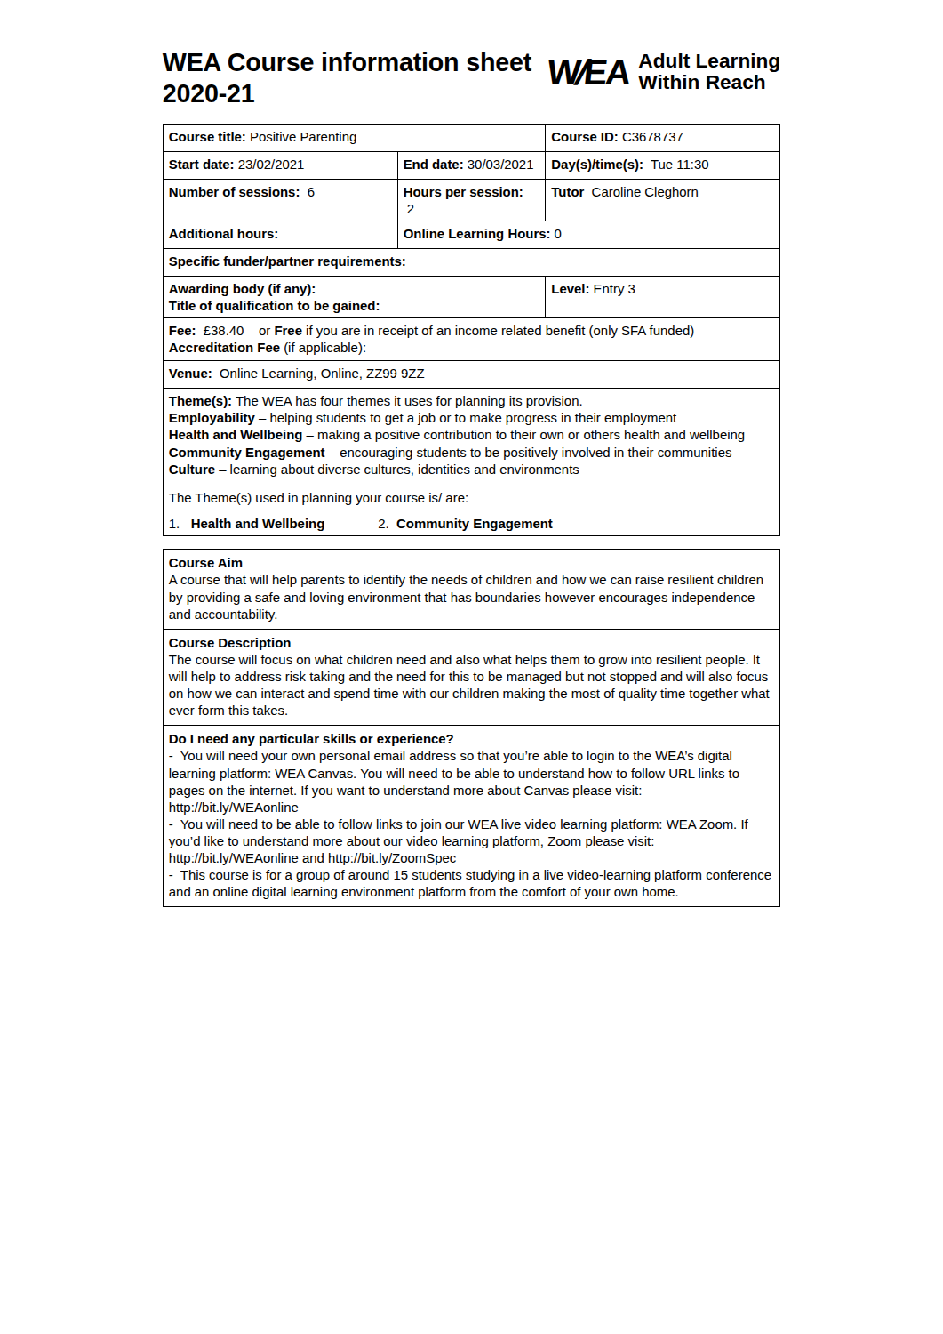WEA Course information sheet 2020-21
W/EA Adult Learning
Within Reach
| Course title: Positive Parenting | Course ID: C3678737 |
| Start date: 23/02/2021 | End date: 30/03/2021 | Day(s)/time(s): Tue 11:30 |
| Number of sessions: 6 | Hours per session: 2 | Tutor Caroline Cleghorn |
| Additional hours: | Online Learning Hours: 0 |
| Specific funder/partner requirements: |
| Awarding body (if any): Title of qualification to be gained: | Level: Entry 3 |
| Fee: £38.40 or Free if you are in receipt of an income related benefit (only SFA funded) Accreditation Fee (if applicable): |
| Venue: Online Learning, Online, ZZ99 9ZZ |
| Theme(s): The WEA has four themes it uses for planning its provision. Employability – helping students to get a job or to make progress in their employment Health and Wellbeing – making a positive contribution to their own or others health and wellbeing Community Engagement – encouraging students to be positively involved in their communities Culture – learning about diverse cultures, identities and environments The Theme(s) used in planning your course is/ are: 1. Health and Wellbeing 2. Community Engagement |
| Course Aim A course that will help parents to identify the needs of children and how we can raise resilient children by providing a safe and loving environment that has boundaries however encourages independence and accountability. |
| Course Description The course will focus on what children need and also what helps them to grow into resilient people. It will help to address risk taking and the need for this to be managed but not stopped and will also focus on how we can interact and spend time with our children making the most of quality time together what ever form this takes. |
| Do I need any particular skills or experience? - You will need your own personal email address so that you’re able to login to the WEA’s digital learning platform: WEA Canvas. You will need to be able to understand how to follow URL links to pages on the internet. If you want to understand more about Canvas please visit: http://bit.ly/WEAonline - You will need to be able to follow links to join our WEA live video learning platform: WEA Zoom. If you’d like to understand more about our video learning platform, Zoom please visit: http://bit.ly/WEAonline and http://bit.ly/ZoomSpec - This course is for a group of around 15 students studying in a live video-learning platform conference and an online digital learning environment platform from the comfort of your own home. |